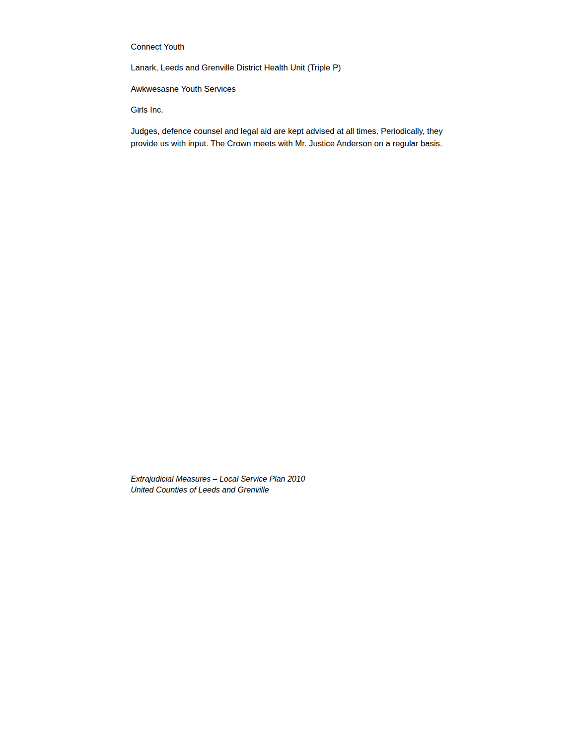Connect Youth
Lanark, Leeds and Grenville District Health Unit (Triple P)
Awkwesasne Youth Services
Girls Inc.
Judges, defence counsel and legal aid are kept advised at all times. Periodically, they provide us with input. The Crown meets with Mr. Justice Anderson on a regular basis.
Extrajudicial Measures – Local Service Plan 2010
United Counties of Leeds and Grenville